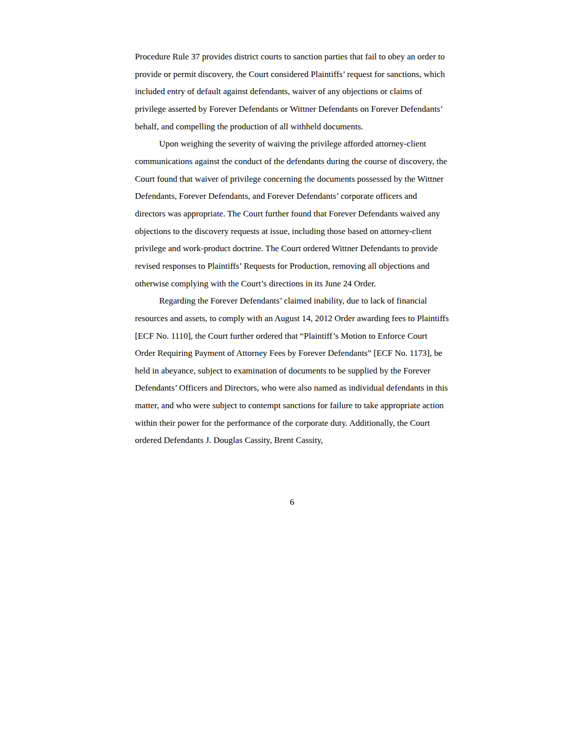Procedure Rule 37 provides district courts to sanction parties that fail to obey an order to provide or permit discovery, the Court considered Plaintiffs’ request for sanctions, which included entry of default against defendants, waiver of any objections or claims of privilege asserted by Forever Defendants or Wittner Defendants on Forever Defendants’ behalf, and compelling the production of all withheld documents.
Upon weighing the severity of waiving the privilege afforded attorney-client communications against the conduct of the defendants during the course of discovery, the Court found that waiver of privilege concerning the documents possessed by the Wittner Defendants, Forever Defendants, and Forever Defendants’ corporate officers and directors was appropriate. The Court further found that Forever Defendants waived any objections to the discovery requests at issue, including those based on attorney-client privilege and work-product doctrine. The Court ordered Wittner Defendants to provide revised responses to Plaintiffs’ Requests for Production, removing all objections and otherwise complying with the Court’s directions in its June 24 Order.
Regarding the Forever Defendants’ claimed inability, due to lack of financial resources and assets, to comply with an August 14, 2012 Order awarding fees to Plaintiffs [ECF No. 1110], the Court further ordered that “Plaintiff’s Motion to Enforce Court Order Requiring Payment of Attorney Fees by Forever Defendants” [ECF No. 1173], be held in abeyance, subject to examination of documents to be supplied by the Forever Defendants’ Officers and Directors, who were also named as individual defendants in this matter, and who were subject to contempt sanctions for failure to take appropriate action within their power for the performance of the corporate duty. Additionally, the Court ordered Defendants J. Douglas Cassity, Brent Cassity,
6